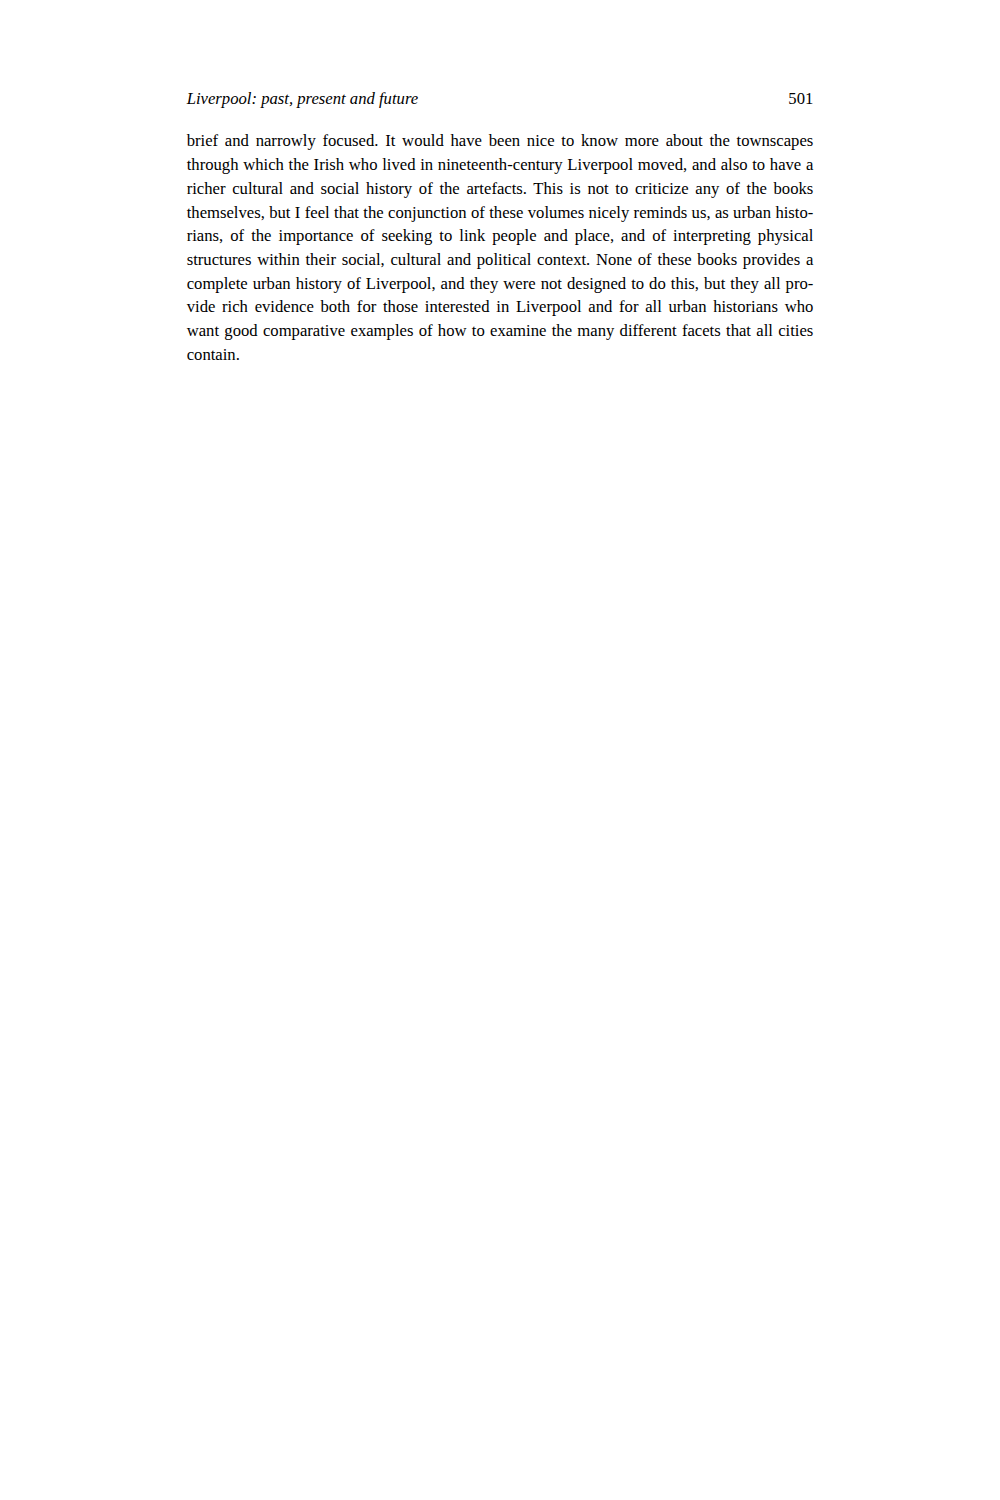Liverpool: past, present and future 501
brief and narrowly focused. It would have been nice to know more about the townscapes through which the Irish who lived in nineteenth-century Liverpool moved, and also to have a richer cultural and social history of the artefacts. This is not to criticize any of the books themselves, but I feel that the conjunction of these volumes nicely reminds us, as urban historians, of the importance of seeking to link people and place, and of interpreting physical structures within their social, cultural and political context. None of these books provides a complete urban history of Liverpool, and they were not designed to do this, but they all provide rich evidence both for those interested in Liverpool and for all urban historians who want good comparative examples of how to examine the many different facets that all cities contain.